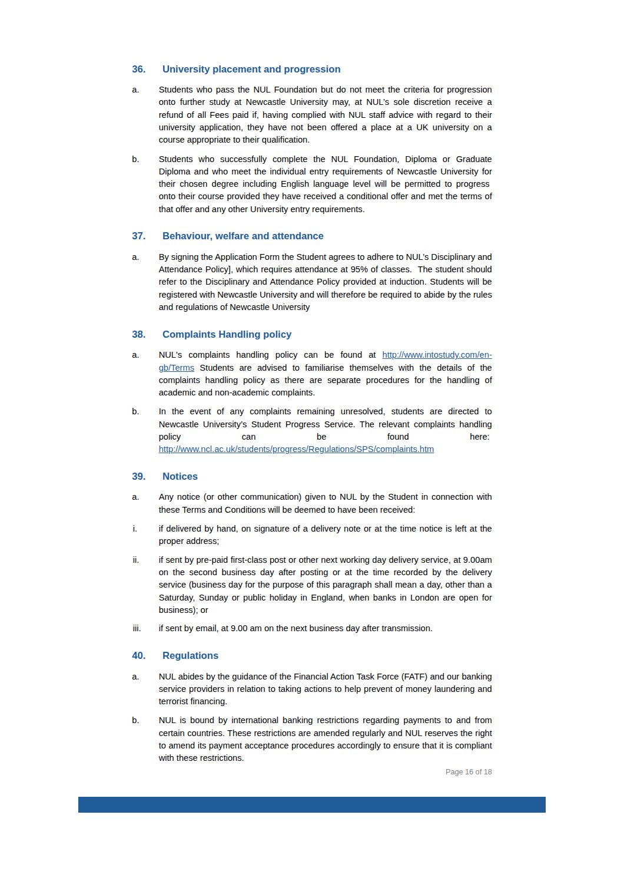36.
University placement and progression
a.
Students who pass the NUL Foundation but do not meet the criteria for progression onto further study at Newcastle University may, at NUL’s sole discretion receive a refund of all Fees paid if, having complied with NUL staff advice with regard to their university application, they have not been offered a place at a UK university on a course appropriate to their qualification.
b.
Students who successfully complete the NUL Foundation, Diploma or Graduate Diploma and who meet the individual entry requirements of Newcastle University for their chosen degree including English language level will be permitted to progress onto their course provided they have received a conditional offer and met the terms of that offer and any other University entry requirements.
37.
Behaviour, welfare and attendance
a.
By signing the Application Form the Student agrees to adhere to NUL’s Disciplinary and Attendance Policy], which requires attendance at 95% of classes. The student should refer to the Disciplinary and Attendance Policy provided at induction. Students will be registered with Newcastle University and will therefore be required to abide by the rules and regulations of Newcastle University
38.
Complaints Handling policy
a.
NUL's complaints handling policy can be found at http://www.intostudy.com/en-gb/Terms Students are advised to familiarise themselves with the details of the complaints handling policy as there are separate procedures for the handling of academic and non-academic complaints.
b.
In the event of any complaints remaining unresolved, students are directed to Newcastle University’s Student Progress Service. The relevant complaints handling policy can be found here: http://www.ncl.ac.uk/students/progress/Regulations/SPS/complaints.htm
39.
Notices
a.
Any notice (or other communication) given to NUL by the Student in connection with these Terms and Conditions will be deemed to have been received:
i.
if delivered by hand, on signature of a delivery note or at the time notice is left at the proper address;
ii.
if sent by pre-paid first-class post or other next working day delivery service, at 9.00am on the second business day after posting or at the time recorded by the delivery service (business day for the purpose of this paragraph shall mean a day, other than a Saturday, Sunday or public holiday in England, when banks in London are open for business); or
iii.
if sent by email, at 9.00 am on the next business day after transmission.
40.
Regulations
a.
NUL abides by the guidance of the Financial Action Task Force (FATF) and our banking service providers in relation to taking actions to help prevent of money laundering and terrorist financing.
b.
NUL is bound by international banking restrictions regarding payments to and from certain countries. These restrictions are amended regularly and NUL reserves the right to amend its payment acceptance procedures accordingly to ensure that it is compliant with these restrictions.
Page 16 of 18